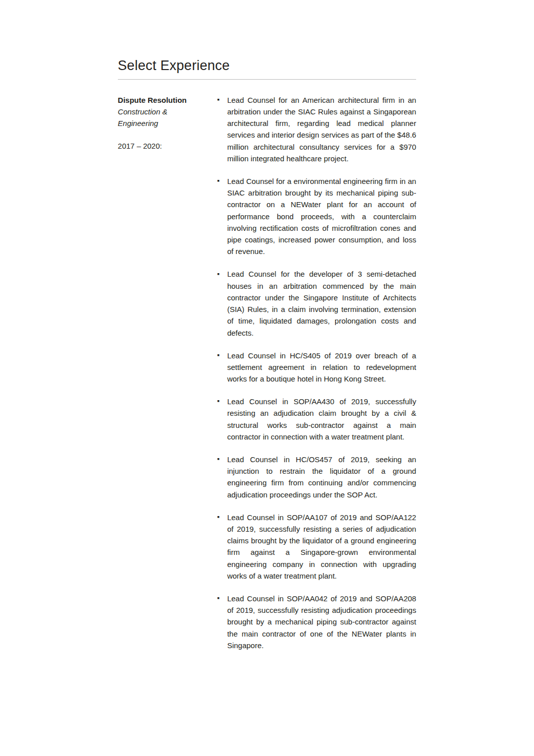Select Experience
Dispute Resolution
Construction &
Engineering
2017 – 2020:
Lead Counsel for an American architectural firm in an arbitration under the SIAC Rules against a Singaporean architectural firm, regarding lead medical planner services and interior design services as part of the $48.6 million architectural consultancy services for a $970 million integrated healthcare project.
Lead Counsel for a environmental engineering firm in an SIAC arbitration brought by its mechanical piping sub-contractor on a NEWater plant for an account of performance bond proceeds, with a counterclaim involving rectification costs of microfiltration cones and pipe coatings, increased power consumption, and loss of revenue.
Lead Counsel for the developer of 3 semi-detached houses in an arbitration commenced by the main contractor under the Singapore Institute of Architects (SIA) Rules, in a claim involving termination, extension of time, liquidated damages, prolongation costs and defects.
Lead Counsel in HC/S405 of 2019 over breach of a settlement agreement in relation to redevelopment works for a boutique hotel in Hong Kong Street.
Lead Counsel in SOP/AA430 of 2019, successfully resisting an adjudication claim brought by a civil & structural works sub-contractor against a main contractor in connection with a water treatment plant.
Lead Counsel in HC/OS457 of 2019, seeking an injunction to restrain the liquidator of a ground engineering firm from continuing and/or commencing adjudication proceedings under the SOP Act.
Lead Counsel in SOP/AA107 of 2019 and SOP/AA122 of 2019, successfully resisting a series of adjudication claims brought by the liquidator of a ground engineering firm against a Singapore-grown environmental engineering company in connection with upgrading works of a water treatment plant.
Lead Counsel in SOP/AA042 of 2019 and SOP/AA208 of 2019, successfully resisting adjudication proceedings brought by a mechanical piping sub-contractor against the main contractor of one of the NEWater plants in Singapore.